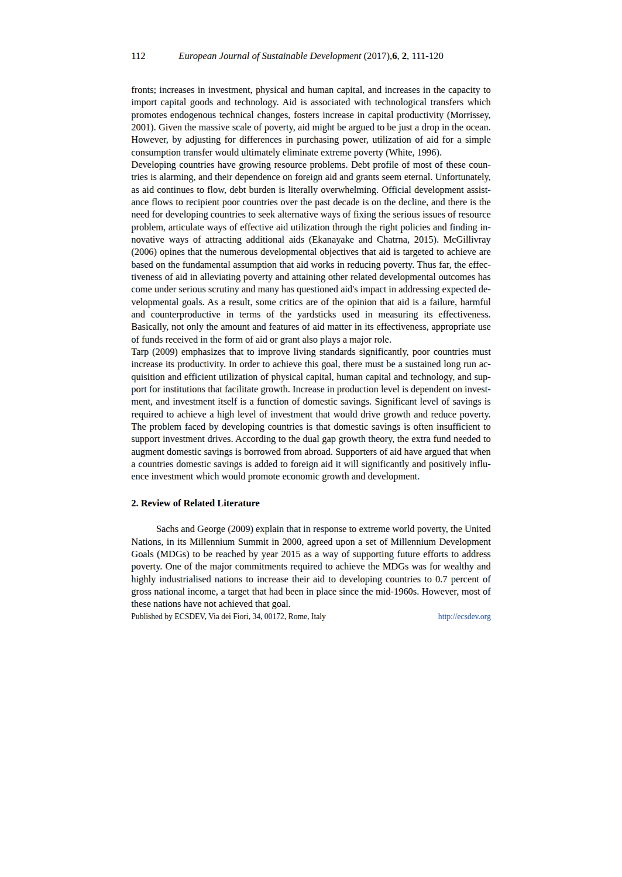112
European Journal of Sustainable Development (2017), 6, 2, 111-120
fronts; increases in investment, physical and human capital, and increases in the capacity to import capital goods and technology. Aid is associated with technological transfers which promotes endogenous technical changes, fosters increase in capital productivity (Morrissey, 2001). Given the massive scale of poverty, aid might be argued to be just a drop in the ocean. However, by adjusting for differences in purchasing power, utilization of aid for a simple consumption transfer would ultimately eliminate extreme poverty (White, 1996).
Developing countries have growing resource problems. Debt profile of most of these countries is alarming, and their dependence on foreign aid and grants seem eternal. Unfortunately, as aid continues to flow, debt burden is literally overwhelming. Official development assistance flows to recipient poor countries over the past decade is on the decline, and there is the need for developing countries to seek alternative ways of fixing the serious issues of resource problem, articulate ways of effective aid utilization through the right policies and finding innovative ways of attracting additional aids (Ekanayake and Chatrna, 2015). McGillivray (2006) opines that the numerous developmental objectives that aid is targeted to achieve are based on the fundamental assumption that aid works in reducing poverty. Thus far, the effectiveness of aid in alleviating poverty and attaining other related developmental outcomes has come under serious scrutiny and many has questioned aid's impact in addressing expected developmental goals. As a result, some critics are of the opinion that aid is a failure, harmful and counterproductive in terms of the yardsticks used in measuring its effectiveness. Basically, not only the amount and features of aid matter in its effectiveness, appropriate use of funds received in the form of aid or grant also plays a major role.
Tarp (2009) emphasizes that to improve living standards significantly, poor countries must increase its productivity. In order to achieve this goal, there must be a sustained long run acquisition and efficient utilization of physical capital, human capital and technology, and support for institutions that facilitate growth. Increase in production level is dependent on investment, and investment itself is a function of domestic savings. Significant level of savings is required to achieve a high level of investment that would drive growth and reduce poverty. The problem faced by developing countries is that domestic savings is often insufficient to support investment drives. According to the dual gap growth theory, the extra fund needed to augment domestic savings is borrowed from abroad. Supporters of aid have argued that when a countries domestic savings is added to foreign aid it will significantly and positively influence investment which would promote economic growth and development.
2. Review of Related Literature
Sachs and George (2009) explain that in response to extreme world poverty, the United Nations, in its Millennium Summit in 2000, agreed upon a set of Millennium Development Goals (MDGs) to be reached by year 2015 as a way of supporting future efforts to address poverty. One of the major commitments required to achieve the MDGs was for wealthy and highly industrialised nations to increase their aid to developing countries to 0.7 percent of gross national income, a target that had been in place since the mid-1960s. However, most of these nations have not achieved that goal.
Published by ECSDEV, Via dei Fiori, 34, 00172, Rome, Italy
http://ecsdev.org